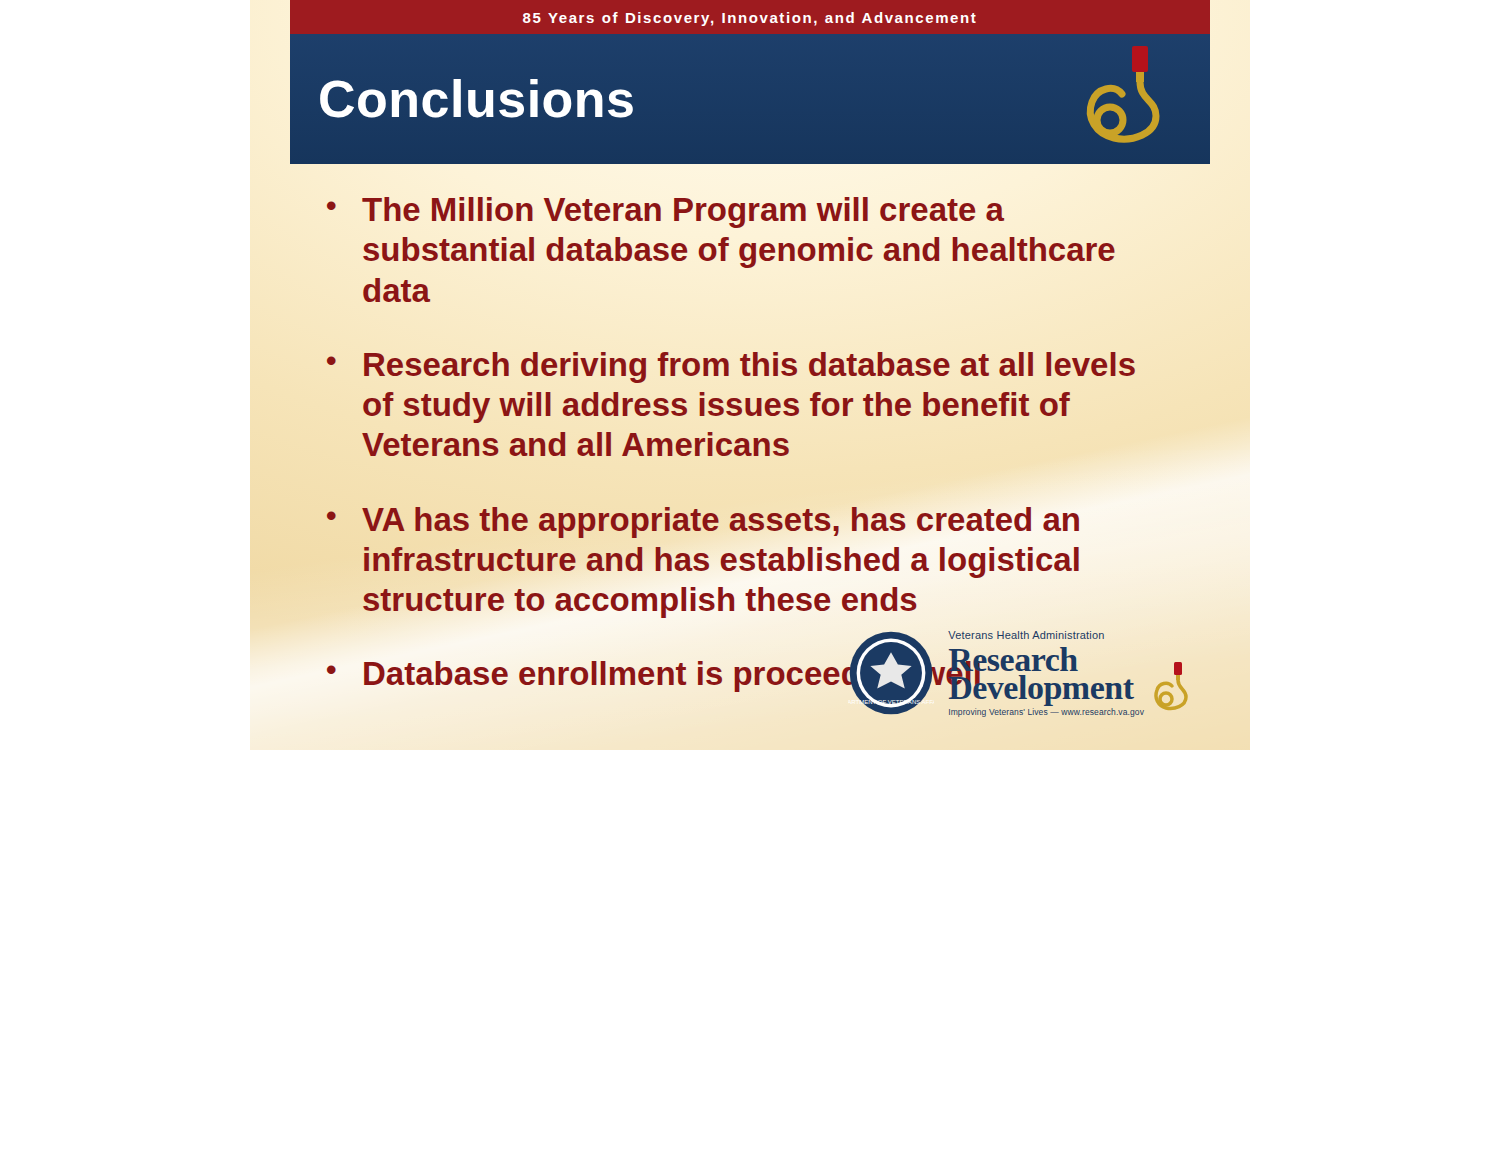85 Years of Discovery, Innovation, and Advancement
Conclusions
The Million Veteran Program will create a substantial database of genomic and healthcare data
Research deriving from this database at all levels of study will address issues for the benefit of Veterans and all Americans
VA has the appropriate assets, has created an infrastructure and has established a logistical structure to accomplish these ends
Database enrollment is proceeding well
DEPARTMENT OF VETERANS AFFAIRS
Veterans Health Administration
Research
Development
Improving Veterans' Lives — www.research.va.gov